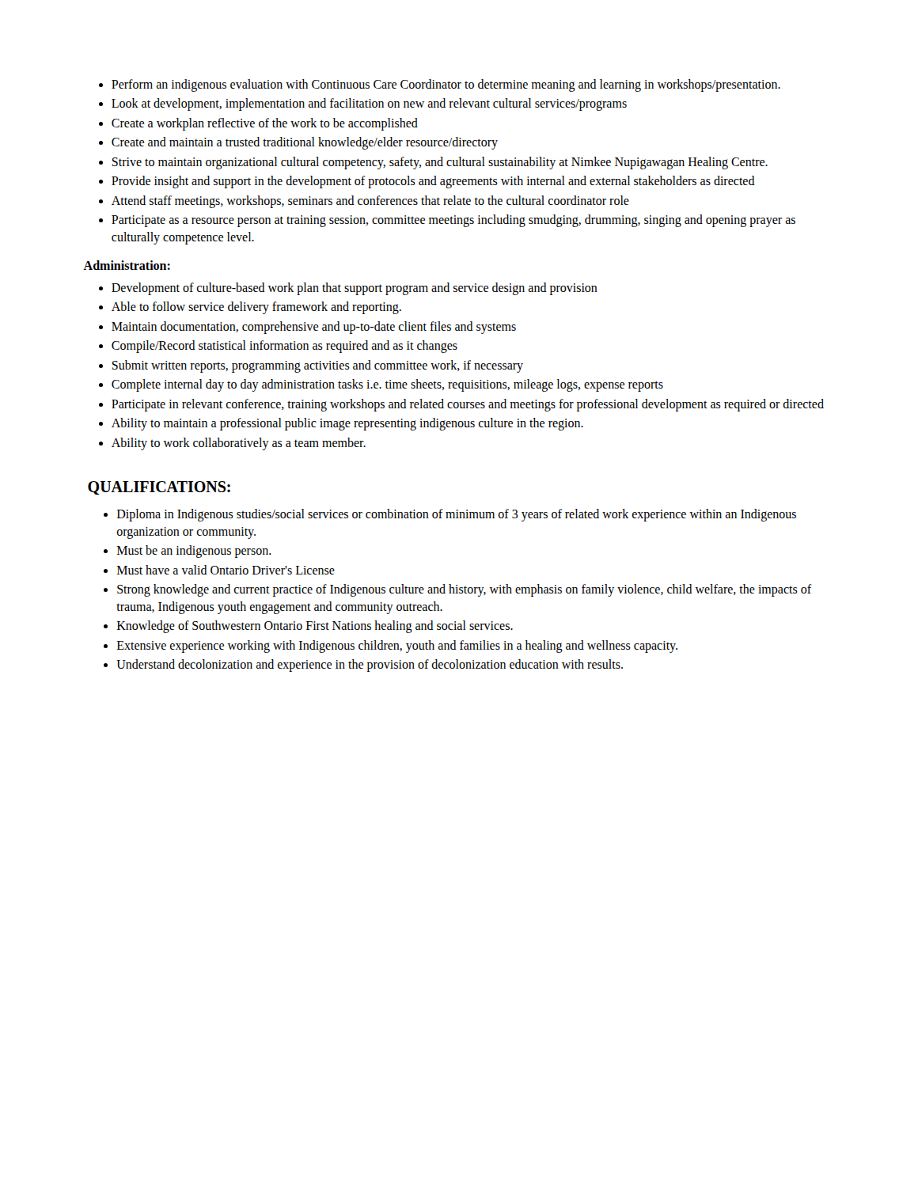Perform an indigenous evaluation with Continuous Care Coordinator to determine meaning and learning in workshops/presentation.
Look at development, implementation and facilitation on new and relevant cultural services/programs
Create a workplan reflective of the work to be accomplished
Create and maintain a trusted traditional knowledge/elder resource/directory
Strive to maintain organizational cultural competency, safety, and cultural sustainability at Nimkee Nupigawagan Healing Centre.
Provide insight and support in the development of protocols and agreements with internal and external stakeholders as directed
Attend staff meetings, workshops, seminars and conferences that relate to the cultural coordinator role
Participate as a resource person at training session, committee meetings including smudging, drumming, singing and opening prayer as culturally competence level.
Administration:
Development of culture-based work plan that support program and service design and provision
Able to follow service delivery framework and reporting.
Maintain documentation, comprehensive and up-to-date client files and systems
Compile/Record statistical information as required and as it changes
Submit written reports, programming activities and committee work, if necessary
Complete internal day to day administration tasks i.e. time sheets, requisitions, mileage logs, expense reports
Participate in relevant conference, training workshops and related courses and meetings for professional development as required or directed
Ability to maintain a professional public image representing indigenous culture in the region.
Ability to work collaboratively as a team member.
QUALIFICATIONS:
Diploma in Indigenous studies/social services or combination of minimum of 3 years of related work experience within an Indigenous organization or community.
Must be an indigenous person.
Must have a valid Ontario Driver's License
Strong knowledge and current practice of Indigenous culture and history, with emphasis on family violence, child welfare, the impacts of trauma, Indigenous youth engagement and community outreach.
Knowledge of Southwestern Ontario First Nations healing and social services.
Extensive experience working with Indigenous children, youth and families in a healing and wellness capacity.
Understand decolonization and experience in the provision of decolonization education with results.